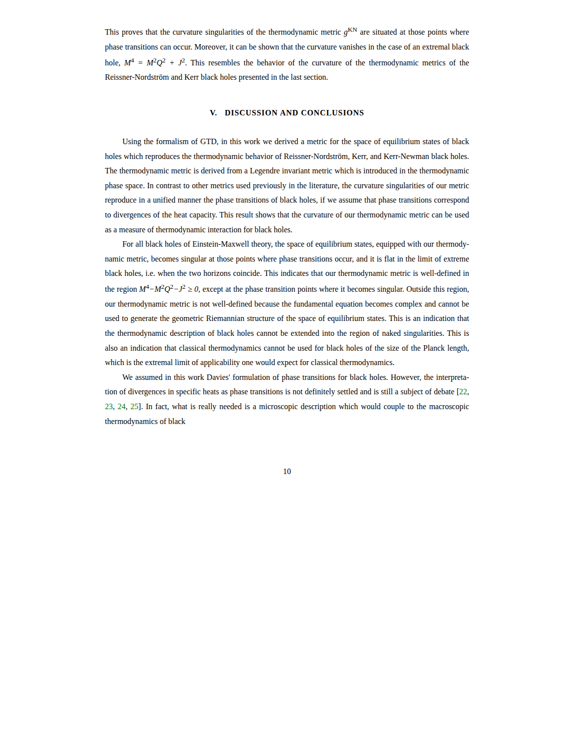This proves that the curvature singularities of the thermodynamic metric gKN are situated at those points where phase transitions can occur. Moreover, it can be shown that the curvature vanishes in the case of an extremal black hole, M4 = M2Q2 + J2. This resembles the behavior of the curvature of the thermodynamic metrics of the Reissner-Nordström and Kerr black holes presented in the last section.
V. Discussion and Conclusions
Using the formalism of GTD, in this work we derived a metric for the space of equilibrium states of black holes which reproduces the thermodynamic behavior of Reissner-Nordström, Kerr, and Kerr-Newman black holes. The thermodynamic metric is derived from a Legendre invariant metric which is introduced in the thermodynamic phase space. In contrast to other metrics used previously in the literature, the curvature singularities of our metric reproduce in a unified manner the phase transitions of black holes, if we assume that phase transitions correspond to divergences of the heat capacity. This result shows that the curvature of our thermodynamic metric can be used as a measure of thermodynamic interaction for black holes.
For all black holes of Einstein-Maxwell theory, the space of equilibrium states, equipped with our thermodynamic metric, becomes singular at those points where phase transitions occur, and it is flat in the limit of extreme black holes, i.e. when the two horizons coincide. This indicates that our thermodynamic metric is well-defined in the region M4−M2Q2−J2 ≥ 0, except at the phase transition points where it becomes singular. Outside this region, our thermodynamic metric is not well-defined because the fundamental equation becomes complex and cannot be used to generate the geometric Riemannian structure of the space of equilibrium states. This is an indication that the thermodynamic description of black holes cannot be extended into the region of naked singularities. This is also an indication that classical thermodynamics cannot be used for black holes of the size of the Planck length, which is the extremal limit of applicability one would expect for classical thermodynamics.
We assumed in this work Davies' formulation of phase transitions for black holes. However, the interpretation of divergences in specific heats as phase transitions is not definitely settled and is still a subject of debate [22, 23, 24, 25]. In fact, what is really needed is a microscopic description which would couple to the macroscopic thermodynamics of black
10